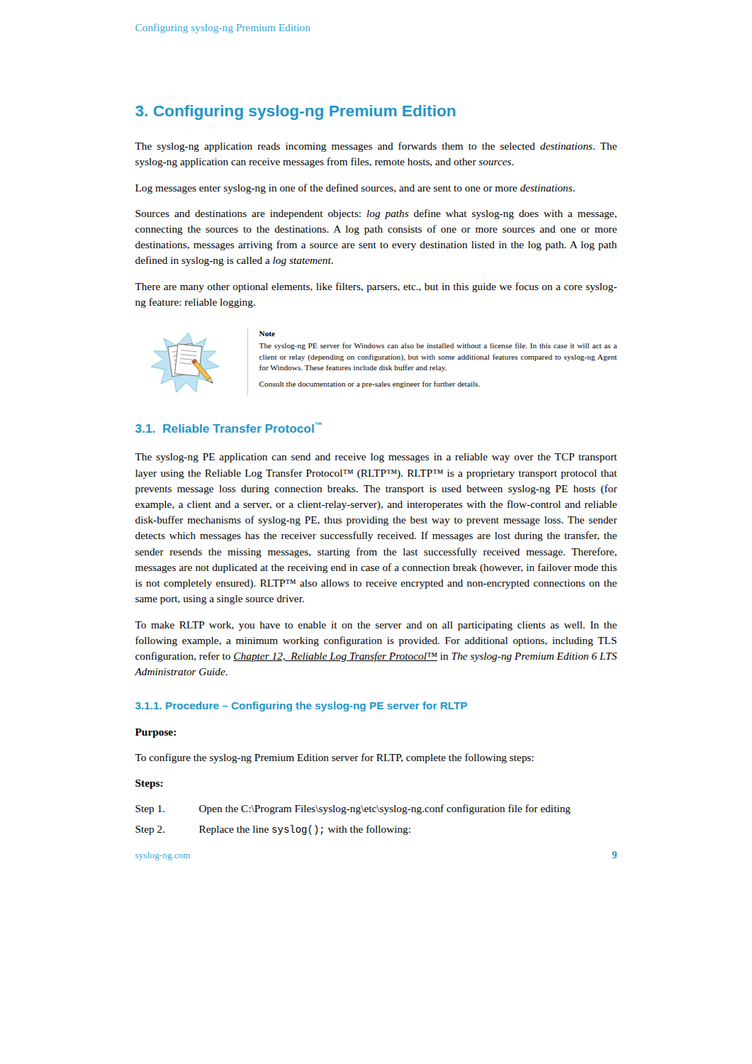Configuring syslog-ng Premium Edition
3. Configuring syslog-ng Premium Edition
The syslog-ng application reads incoming messages and forwards them to the selected destinations. The syslog-ng application can receive messages from files, remote hosts, and other sources.
Log messages enter syslog-ng in one of the defined sources, and are sent to one or more destinations.
Sources and destinations are independent objects: log paths define what syslog-ng does with a message, connecting the sources to the destinations. A log path consists of one or more sources and one or more destinations, messages arriving from a source are sent to every destination listed in the log path. A log path defined in syslog-ng is called a log statement.
There are many other optional elements, like filters, parsers, etc., but in this guide we focus on a core syslog-ng feature: reliable logging.
Note
The syslog-ng PE server for Windows can also be installed without a license file. In this case it will act as a client or relay (depending on configuration), but with some additional features compared to syslog-ng Agent for Windows. These features include disk buffer and relay.
Consult the documentation or a pre-sales engineer for further details.
3.1. Reliable Transfer Protocol™
The syslog-ng PE application can send and receive log messages in a reliable way over the TCP transport layer using the Reliable Log Transfer Protocol™ (RLTP™). RLTP™ is a proprietary transport protocol that prevents message loss during connection breaks. The transport is used between syslog-ng PE hosts (for example, a client and a server, or a client-relay-server), and interoperates with the flow-control and reliable disk-buffer mechanisms of syslog-ng PE, thus providing the best way to prevent message loss. The sender detects which messages has the receiver successfully received. If messages are lost during the transfer, the sender resends the missing messages, starting from the last successfully received message. Therefore, messages are not duplicated at the receiving end in case of a connection break (however, in failover mode this is not completely ensured). RLTP™ also allows to receive encrypted and non-encrypted connections on the same port, using a single source driver.
To make RLTP work, you have to enable it on the server and on all participating clients as well. In the following example, a minimum working configuration is provided. For additional options, including TLS configuration, refer to Chapter 12, Reliable Log Transfer Protocol™ in The syslog-ng Premium Edition 6 LTS Administrator Guide.
3.1.1. Procedure – Configuring the syslog-ng PE server for RLTP
Purpose:
To configure the syslog-ng Premium Edition server for RLTP, complete the following steps:
Steps:
Step 1.
Open the C:\Program Files\syslog-ng\etc\syslog-ng.conf configuration file for editing
Step 2.
Replace the line syslog(); with the following:
syslog-ng.com
9